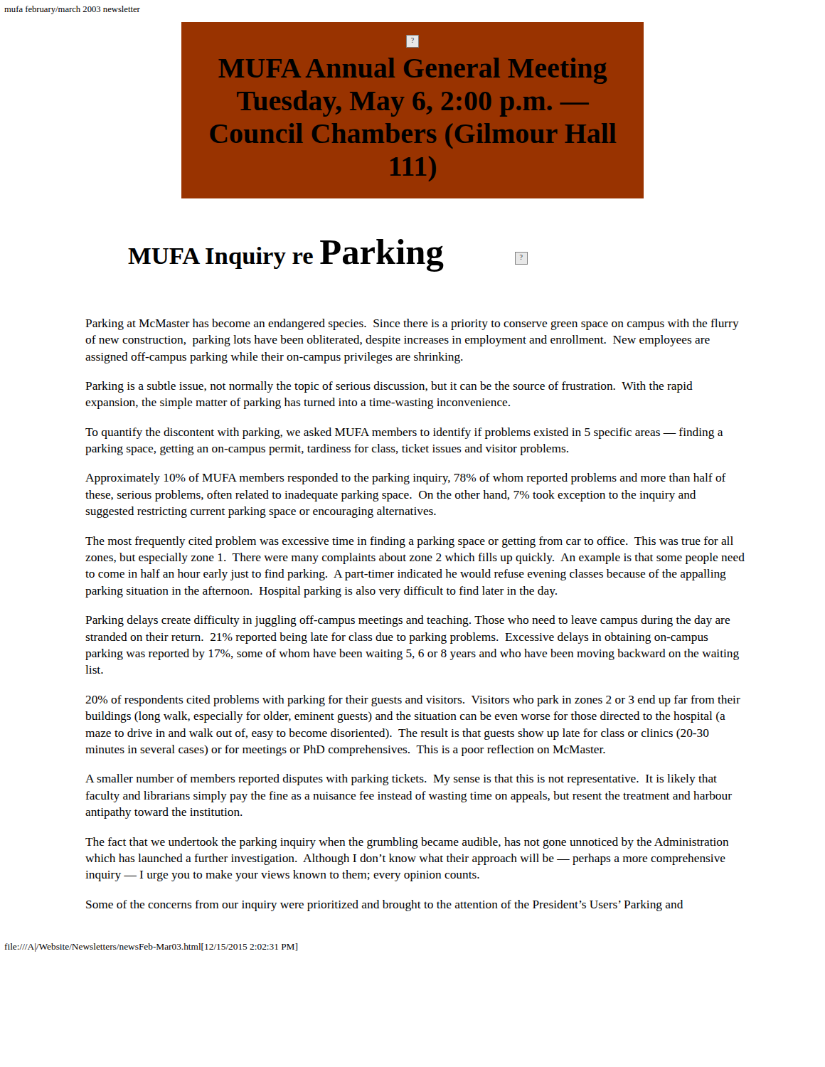mufa february/march 2003 newsletter
?
MUFA Annual General Meeting Tuesday, May 6, 2:00 p.m. — Council Chambers (Gilmour Hall 111)
MUFA Inquiry re Parking?
Parking at McMaster has become an endangered species. Since there is a priority to conserve green space on campus with the flurry of new construction, parking lots have been obliterated, despite increases in employment and enrollment. New employees are assigned off-campus parking while their on-campus privileges are shrinking.
Parking is a subtle issue, not normally the topic of serious discussion, but it can be the source of frustration. With the rapid expansion, the simple matter of parking has turned into a time-wasting inconvenience.
To quantify the discontent with parking, we asked MUFA members to identify if problems existed in 5 specific areas — finding a parking space, getting an on-campus permit, tardiness for class, ticket issues and visitor problems.
Approximately 10% of MUFA members responded to the parking inquiry, 78% of whom reported problems and more than half of these, serious problems, often related to inadequate parking space. On the other hand, 7% took exception to the inquiry and suggested restricting current parking space or encouraging alternatives.
The most frequently cited problem was excessive time in finding a parking space or getting from car to office. This was true for all zones, but especially zone 1. There were many complaints about zone 2 which fills up quickly. An example is that some people need to come in half an hour early just to find parking. A part-timer indicated he would refuse evening classes because of the appalling parking situation in the afternoon. Hospital parking is also very difficult to find later in the day.
Parking delays create difficulty in juggling off-campus meetings and teaching. Those who need to leave campus during the day are stranded on their return. 21% reported being late for class due to parking problems. Excessive delays in obtaining on-campus parking was reported by 17%, some of whom have been waiting 5, 6 or 8 years and who have been moving backward on the waiting list.
20% of respondents cited problems with parking for their guests and visitors. Visitors who park in zones 2 or 3 end up far from their buildings (long walk, especially for older, eminent guests) and the situation can be even worse for those directed to the hospital (a maze to drive in and walk out of, easy to become disoriented). The result is that guests show up late for class or clinics (20-30 minutes in several cases) or for meetings or PhD comprehensives. This is a poor reflection on McMaster.
A smaller number of members reported disputes with parking tickets. My sense is that this is not representative. It is likely that faculty and librarians simply pay the fine as a nuisance fee instead of wasting time on appeals, but resent the treatment and harbour antipathy toward the institution.
The fact that we undertook the parking inquiry when the grumbling became audible, has not gone unnoticed by the Administration which has launched a further investigation. Although I don’t know what their approach will be — perhaps a more comprehensive inquiry — I urge you to make your views known to them; every opinion counts.
Some of the concerns from our inquiry were prioritized and brought to the attention of the President’s Users’ Parking and
file:///A|/Website/Newsletters/newsFeb-Mar03.html[12/15/2015 2:02:31 PM]